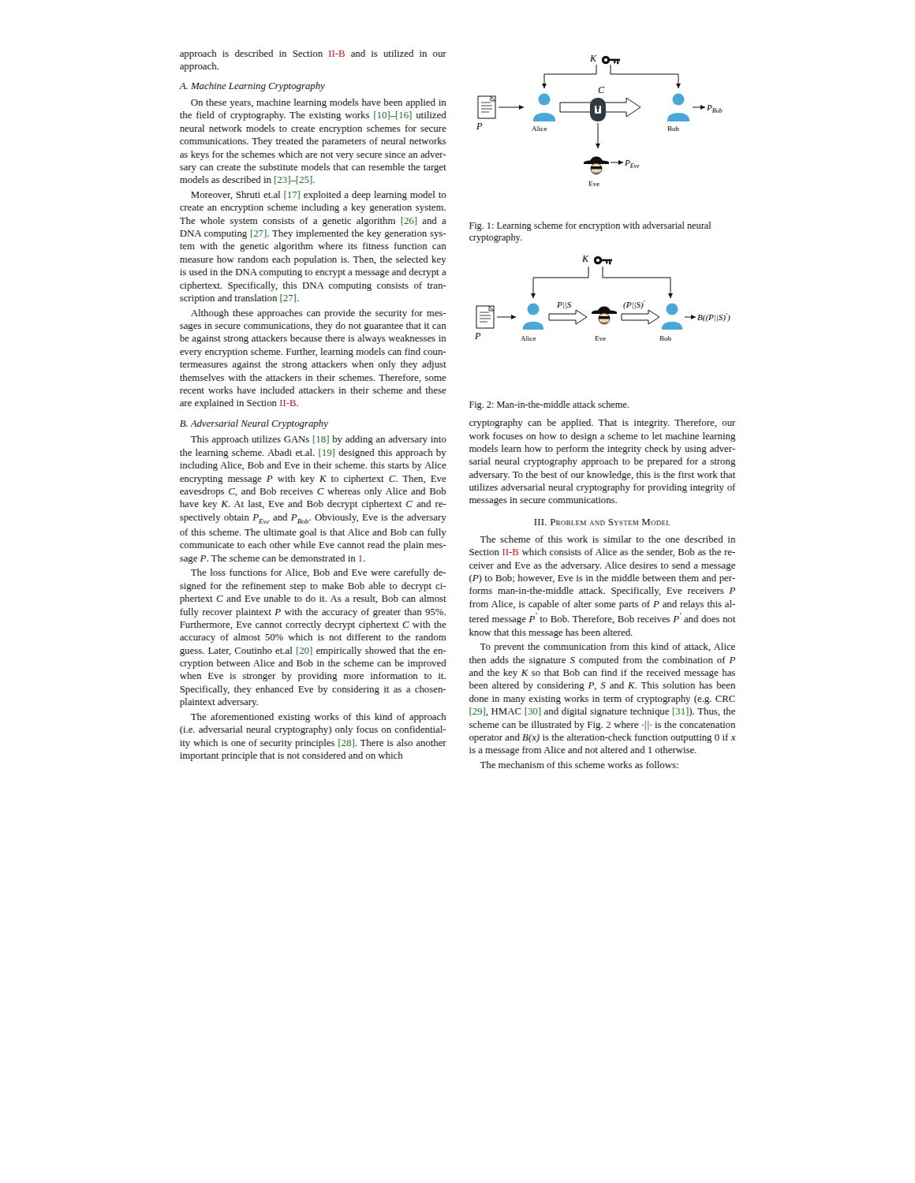approach is described in Section II-B and is utilized in our approach.
A. Machine Learning Cryptography
On these years, machine learning models have been applied in the field of cryptography. The existing works [10]–[16] utilized neural network models to create encryption schemes for secure communications. They treated the parameters of neural networks as keys for the schemes which are not very secure since an adversary can create the substitute models that can resemble the target models as described in [23]–[25].
Moreover, Shruti et.al [17] exploited a deep learning model to create an encryption scheme including a key generation system. The whole system consists of a genetic algorithm [26] and a DNA computing [27]. They implemented the key generation system with the genetic algorithm where its fitness function can measure how random each population is. Then, the selected key is used in the DNA computing to encrypt a message and decrypt a ciphertext. Specifically, this DNA computing consists of transcription and translation [27].
Although these approaches can provide the security for messages in secure communications, they do not guarantee that it can be against strong attackers because there is always weaknesses in every encryption scheme. Further, learning models can find countermeasures against the strong attackers when only they adjust themselves with the attackers in their schemes. Therefore, some recent works have included attackers in their scheme and these are explained in Section II-B.
B. Adversarial Neural Cryptography
This approach utilizes GANs [18] by adding an adversary into the learning scheme. Abadi et.al. [19] designed this approach by including Alice, Bob and Eve in their scheme. this starts by Alice encrypting message P with key K to ciphertext C. Then, Eve eavesdrops C, and Bob receives C whereas only Alice and Bob have key K. At last, Eve and Bob decrypt ciphertext C and respectively obtain PEve and PBob. Obviously, Eve is the adversary of this scheme. The ultimate goal is that Alice and Bob can fully communicate to each other while Eve cannot read the plain message P. The scheme can be demonstrated in 1.
The loss functions for Alice, Bob and Eve were carefully designed for the refinement step to make Bob able to decrypt ciphertext C and Eve unable to do it. As a result, Bob can almost fully recover plaintext P with the accuracy of greater than 95%. Furthermore, Eve cannot correctly decrypt ciphertext C with the accuracy of almost 50% which is not different to the random guess. Later, Coutinho et.al [20] empirically showed that the encryption between Alice and Bob in the scheme can be improved when Eve is stronger by providing more information to it. Specifically, they enhanced Eve by considering it as a chosen-plaintext adversary.
The aforementioned existing works of this kind of approach (i.e. adversarial neural cryptography) only focus on confidentiality which is one of security principles [28]. There is also another important principle that is not considered and on which
K C P Alice Bob PBob Eve PEve
Fig. 1: Learning scheme for encryption with adversarial neural cryptography.
K P Alice P||S Eve (P||S)′ Bob B((P||S)′)
Fig. 2: Man-in-the-middle attack scheme.
cryptography can be applied. That is integrity. Therefore, our work focuses on how to design a scheme to let machine learning models learn how to perform the integrity check by using adversarial neural cryptography approach to be prepared for a strong adversary. To the best of our knowledge, this is the first work that utilizes adversarial neural cryptography for providing integrity of messages in secure communications.
III. Problem and System Model
The scheme of this work is similar to the one described in Section II-B which consists of Alice as the sender, Bob as the receiver and Eve as the adversary. Alice desires to send a message (P) to Bob; however, Eve is in the middle between them and performs man-in-the-middle attack. Specifically, Eve receivers P from Alice, is capable of alter some parts of P and relays this altered message P′ to Bob. Therefore, Bob receives P′ and does not know that this message has been altered.
To prevent the communication from this kind of attack, Alice then adds the signature S computed from the combination of P and the key K so that Bob can find if the received message has been altered by considering P, S and K. This solution has been done in many existing works in term of cryptography (e.g. CRC [29], HMAC [30] and digital signature technique [31]). Thus, the scheme can be illustrated by Fig. 2 where ·||· is the concatenation operator and B(x) is the alteration-check function outputting 0 if x is a message from Alice and not altered and 1 otherwise.
The mechanism of this scheme works as follows: